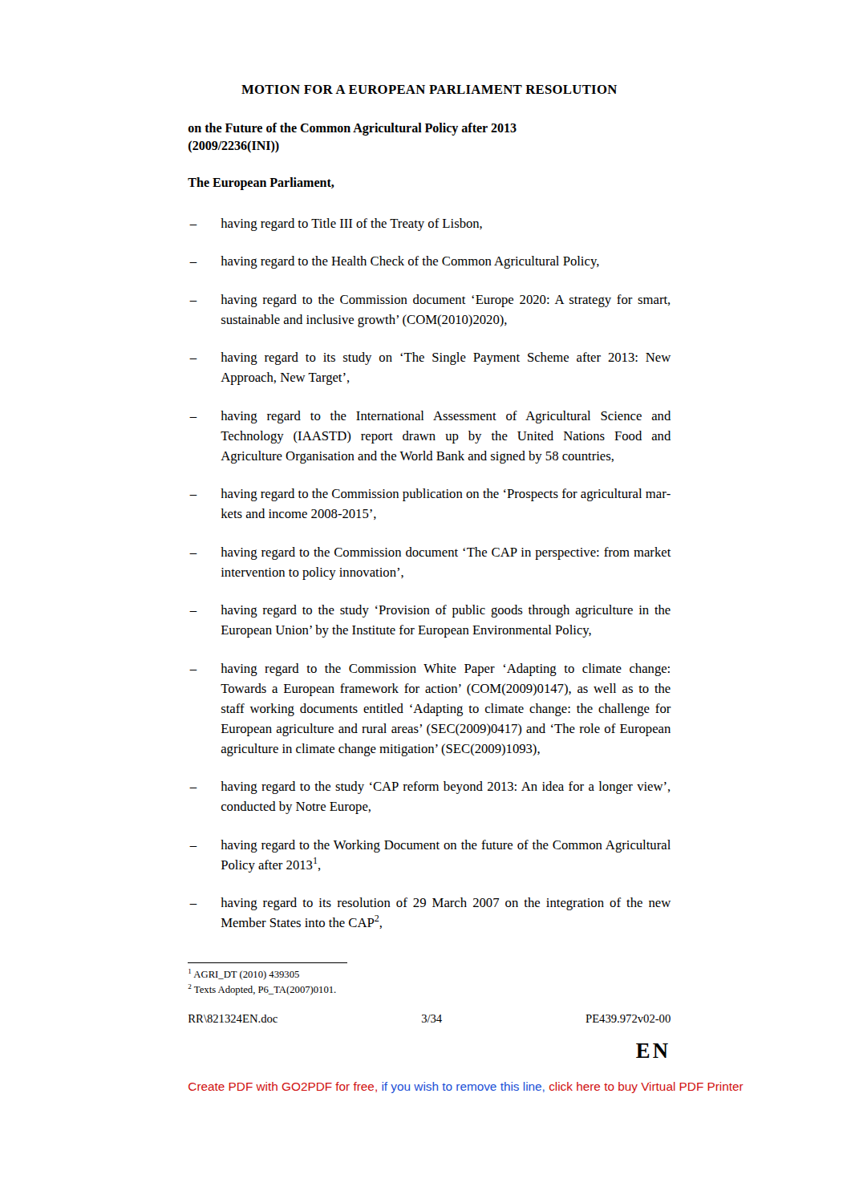MOTION FOR A EUROPEAN PARLIAMENT RESOLUTION
on the Future of the Common Agricultural Policy after 2013(2009/2236(INI))
The European Parliament,
having regard to Title III of the Treaty of Lisbon,
having regard to the Health Check of the Common Agricultural Policy,
having regard to the Commission document ‘Europe 2020: A strategy for smart, sustainable and inclusive growth’ (COM(2010)2020),
having regard to its study on ‘The Single Payment Scheme after 2013: New Approach, New Target’,
having regard to the International Assessment of Agricultural Science and Technology (IAASTD) report drawn up by the United Nations Food and Agriculture Organisation and the World Bank and signed by 58 countries,
having regard to the Commission publication on the ‘Prospects for agricultural markets and income 2008-2015’,
having regard to the Commission document ‘The CAP in perspective: from market intervention to policy innovation’,
having regard to the study ‘Provision of public goods through agriculture in the European Union’ by the Institute for European Environmental Policy,
having regard to the Commission White Paper ‘Adapting to climate change: Towards a European framework for action’ (COM(2009)0147), as well as to the staff working documents entitled ‘Adapting to climate change: the challenge for European agriculture and rural areas’ (SEC(2009)0417) and ‘The role of European agriculture in climate change mitigation’ (SEC(2009)1093),
having regard to the study ‘CAP reform beyond 2013: An idea for a longer view’, conducted by Notre Europe,
having regard to the Working Document on the future of the Common Agricultural Policy after 20131,
having regard to its resolution of 29 March 2007 on the integration of the new Member States into the CAP2,
1 AGRI_DT (2010) 439305
2 Texts Adopted, P6_TA(2007)0101.
RR\821324EN.doc
3/34
PE439.972v02-00
EN
Create PDF with GO2PDF for free, if you wish to remove this line, click here to buy Virtual PDF Printer